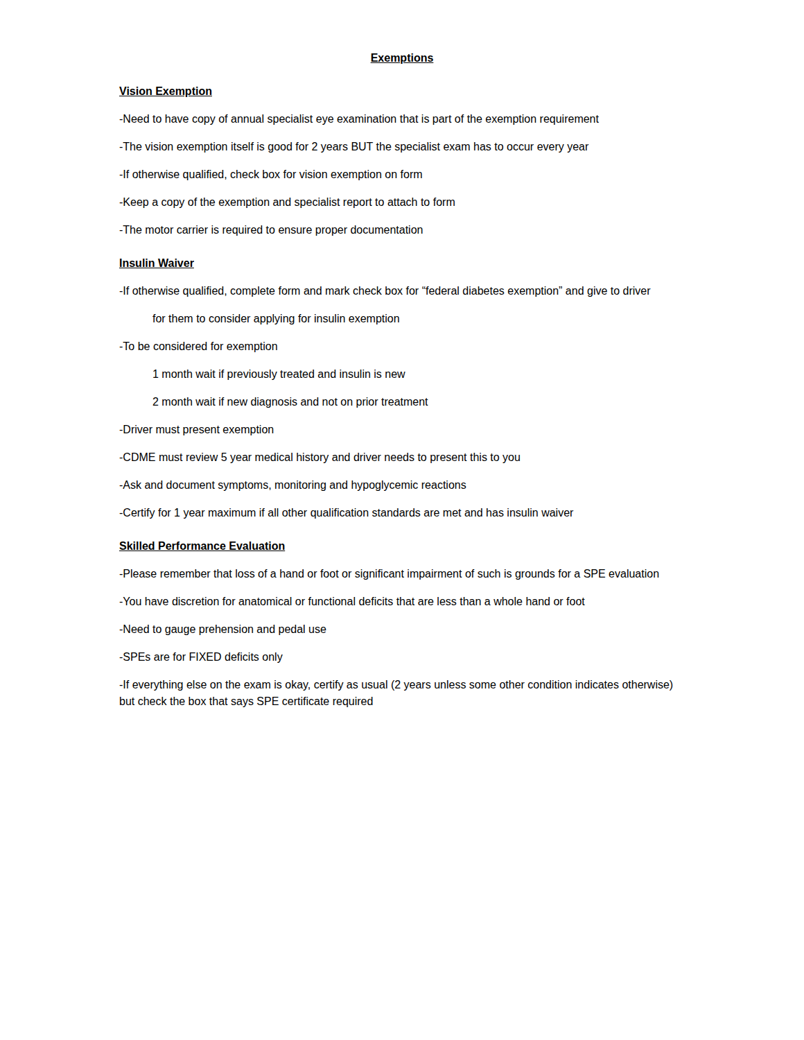Exemptions
Vision Exemption
-Need to have copy of annual specialist eye examination that is part of the exemption requirement
-The vision exemption itself is good for 2 years BUT the specialist exam has to occur every year
-If otherwise qualified, check box for vision exemption on form
-Keep a copy of the exemption and specialist report to attach to form
-The motor carrier is required to ensure proper documentation
Insulin Waiver
-If otherwise qualified, complete form and mark check box for “federal diabetes exemption” and give to driver
for them to consider applying for insulin exemption
-To be considered for exemption
1 month wait if previously treated and insulin is new
2 month wait if new diagnosis and not on prior treatment
-Driver must present exemption
-CDME must review 5 year medical history and driver needs to present this to you
-Ask and document symptoms, monitoring and hypoglycemic reactions
-Certify for 1 year maximum if all other qualification standards are met and has insulin waiver
Skilled Performance Evaluation
-Please remember that loss of a hand or foot or significant impairment of such is grounds for a SPE evaluation
-You have discretion for anatomical or functional deficits that are less than a whole hand or foot
-Need to gauge prehension and pedal use
-SPEs are for FIXED deficits only
-If everything else on the exam is okay, certify as usual (2 years unless some other condition indicates otherwise) but check the box that says SPE certificate required